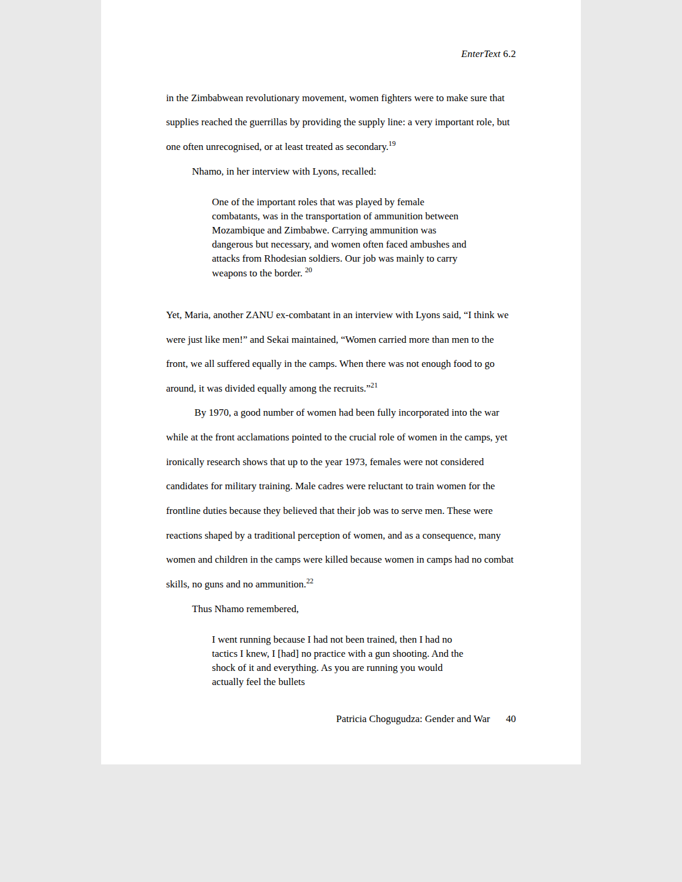EnterText 6.2
in the Zimbabwean revolutionary movement, women fighters were to make sure that supplies reached the guerrillas by providing the supply line: a very important role, but one often unrecognised, or at least treated as secondary.19
Nhamo, in her interview with Lyons, recalled:
One of the important roles that was played by female combatants, was in the transportation of ammunition between Mozambique and Zimbabwe. Carrying ammunition was dangerous but necessary, and women often faced ambushes and attacks from Rhodesian soldiers. Our job was mainly to carry weapons to the border. 20
Yet, Maria, another ZANU ex-combatant in an interview with Lyons said, “I think we were just like men!” and Sekai maintained, “Women carried more than men to the front, we all suffered equally in the camps. When there was not enough food to go around, it was divided equally among the recruits.”21
By 1970, a good number of women had been fully incorporated into the war while at the front acclamations pointed to the crucial role of women in the camps, yet ironically research shows that up to the year 1973, females were not considered candidates for military training. Male cadres were reluctant to train women for the frontline duties because they believed that their job was to serve men. These were reactions shaped by a traditional perception of women, and as a consequence, many women and children in the camps were killed because women in camps had no combat skills, no guns and no ammunition.22
Thus Nhamo remembered,
I went running because I had not been trained, then I had no tactics I knew, I [had] no practice with a gun shooting. And the shock of it and everything. As you are running you would actually feel the bullets
Patricia Chogugudza: Gender and War40